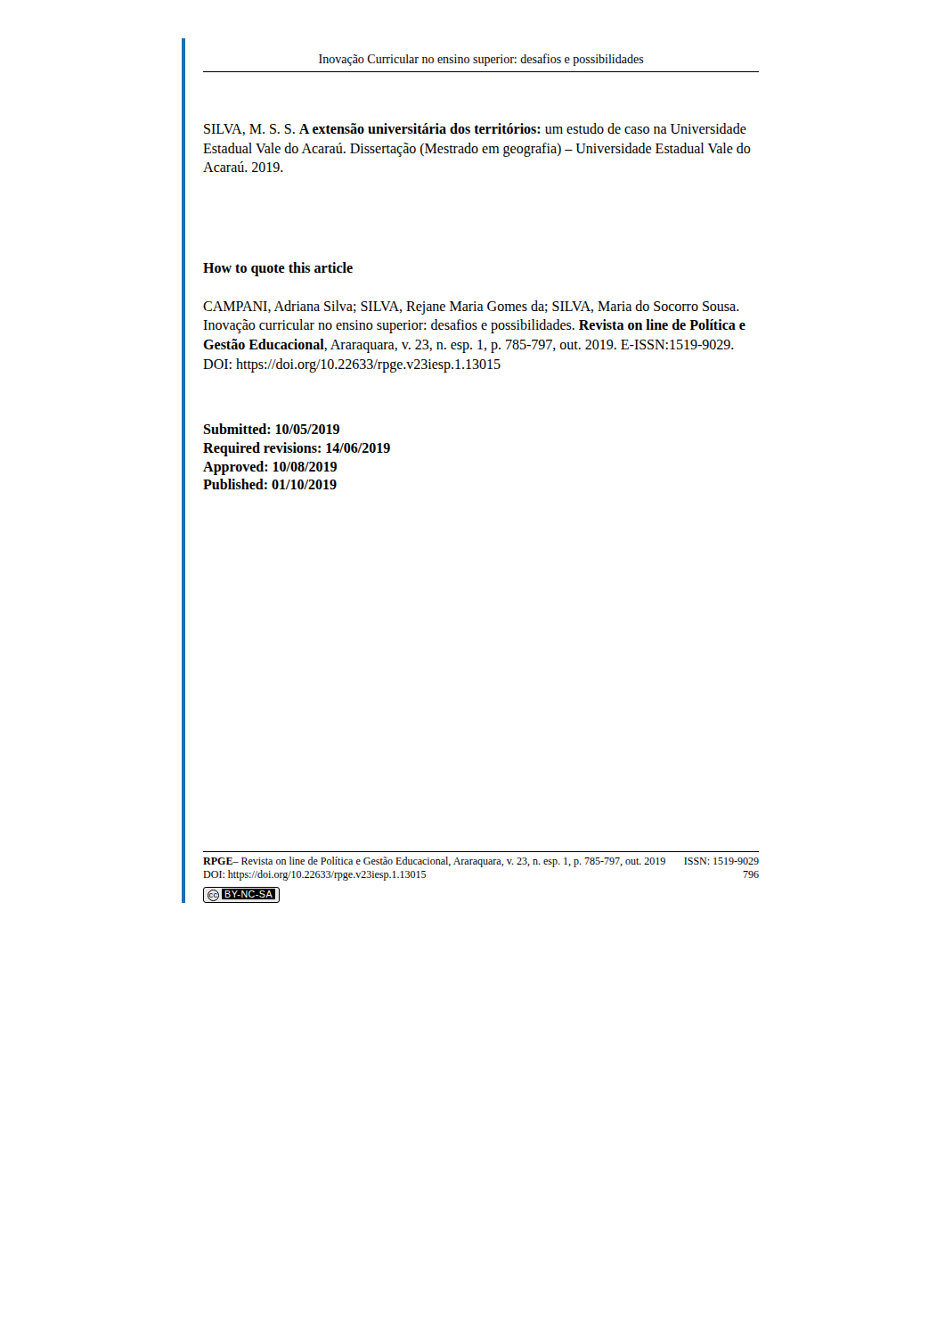Inovação Curricular no ensino superior: desafios e possibilidades
SILVA, M. S. S. A extensão universitária dos territórios: um estudo de caso na Universidade Estadual Vale do Acaraú. Dissertação (Mestrado em geografia) – Universidade Estadual Vale do Acaraú. 2019.
How to quote this article
CAMPANI, Adriana Silva; SILVA, Rejane Maria Gomes da; SILVA, Maria do Socorro Sousa. Inovação curricular no ensino superior: desafios e possibilidades. Revista on line de Política e Gestão Educacional, Araraquara, v. 23, n. esp. 1, p. 785-797, out. 2019. E-ISSN:1519-9029. DOI: https://doi.org/10.22633/rpge.v23iesp.1.13015
Submitted: 10/05/2019
Required revisions: 14/06/2019
Approved: 10/08/2019
Published: 01/10/2019
RPGE– Revista on line de Política e Gestão Educacional, Araraquara, v. 23, n. esp. 1, p. 785-797, out. 2019
DOI: https://doi.org/10.22633/rpge.v23iesp.1.13015
ISSN: 1519-9029
796
cc BY-NC-SA